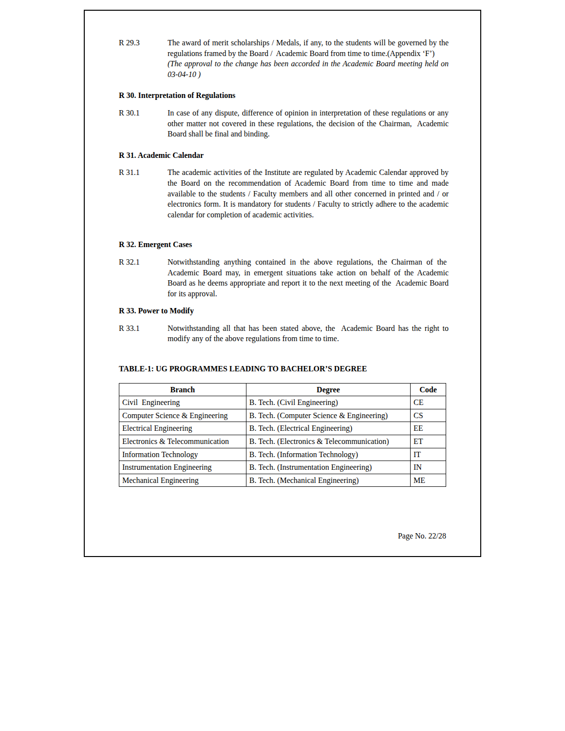R 29.3
The award of merit scholarships / Medals, if any, to the students will be governed by the regulations framed by the Board / Academic Board from time to time.(Appendix ‘F’)
(The approval to the change has been accorded in the Academic Board meeting held on 03-04-10 )
R 30. Interpretation of Regulations
R 30.1
In case of any dispute, difference of opinion in interpretation of these regulations or any other matter not covered in these regulations, the decision of the Chairman, Academic Board shall be final and binding.
R 31. Academic Calendar
R 31.1
The academic activities of the Institute are regulated by Academic Calendar approved by the Board on the recommendation of Academic Board from time to time and made available to the students / Faculty members and all other concerned in printed and / or electronics form. It is mandatory for students / Faculty to strictly adhere to the academic calendar for completion of academic activities.
R 32. Emergent Cases
R 32.1
Notwithstanding anything contained in the above regulations, the Chairman of the Academic Board may, in emergent situations take action on behalf of the Academic Board as he deems appropriate and report it to the next meeting of the Academic Board for its approval.
R 33. Power to Modify
R 33.1
Notwithstanding all that has been stated above, the Academic Board has the right to modify any of the above regulations from time to time.
TABLE-1: UG PROGRAMMES LEADING TO BACHELOR’S DEGREE
| Branch | Degree | Code |
| --- | --- | --- |
| Civil Engineering | B. Tech. (Civil Engineering) | CE |
| Computer Science & Engineering | B. Tech. (Computer Science & Engineering) | CS |
| Electrical Engineering | B. Tech. (Electrical Engineering) | EE |
| Electronics & Telecommunication | B. Tech. (Electronics & Telecommunication) | ET |
| Information Technology | B. Tech. (Information Technology) | IT |
| Instrumentation Engineering | B. Tech. (Instrumentation Engineering) | IN |
| Mechanical Engineering | B. Tech. (Mechanical Engineering) | ME |
Page No. 22/28